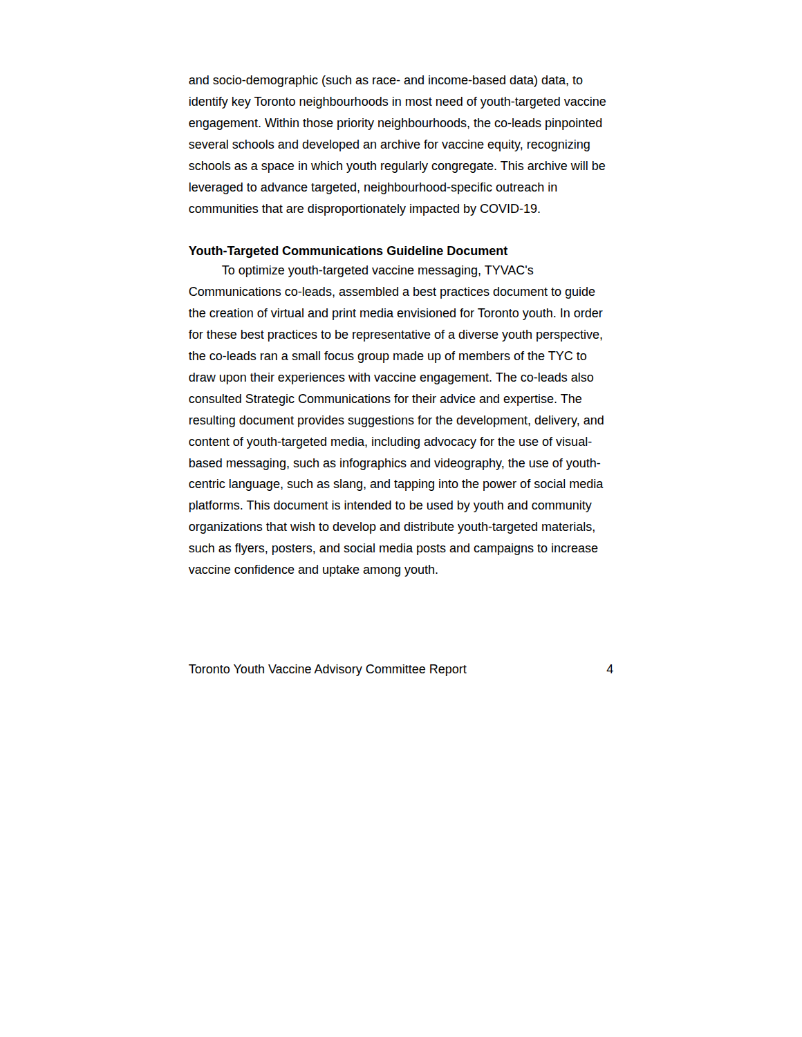and socio-demographic (such as race- and income-based data) data, to identify key Toronto neighbourhoods in most need of youth-targeted vaccine engagement. Within those priority neighbourhoods, the co-leads pinpointed several schools and developed an archive for vaccine equity, recognizing schools as a space in which youth regularly congregate. This archive will be leveraged to advance targeted, neighbourhood-specific outreach in communities that are disproportionately impacted by COVID-19.
Youth-Targeted Communications Guideline Document
To optimize youth-targeted vaccine messaging, TYVAC's Communications co-leads, assembled a best practices document to guide the creation of virtual and print media envisioned for Toronto youth. In order for these best practices to be representative of a diverse youth perspective, the co-leads ran a small focus group made up of members of the TYC to draw upon their experiences with vaccine engagement. The co-leads also consulted Strategic Communications for their advice and expertise. The resulting document provides suggestions for the development, delivery, and content of youth-targeted media, including advocacy for the use of visual-based messaging, such as infographics and videography, the use of youth-centric language, such as slang, and tapping into the power of social media platforms. This document is intended to be used by youth and community organizations that wish to develop and distribute youth-targeted materials, such as flyers, posters, and social media posts and campaigns to increase vaccine confidence and uptake among youth.
Toronto Youth Vaccine Advisory Committee Report 4